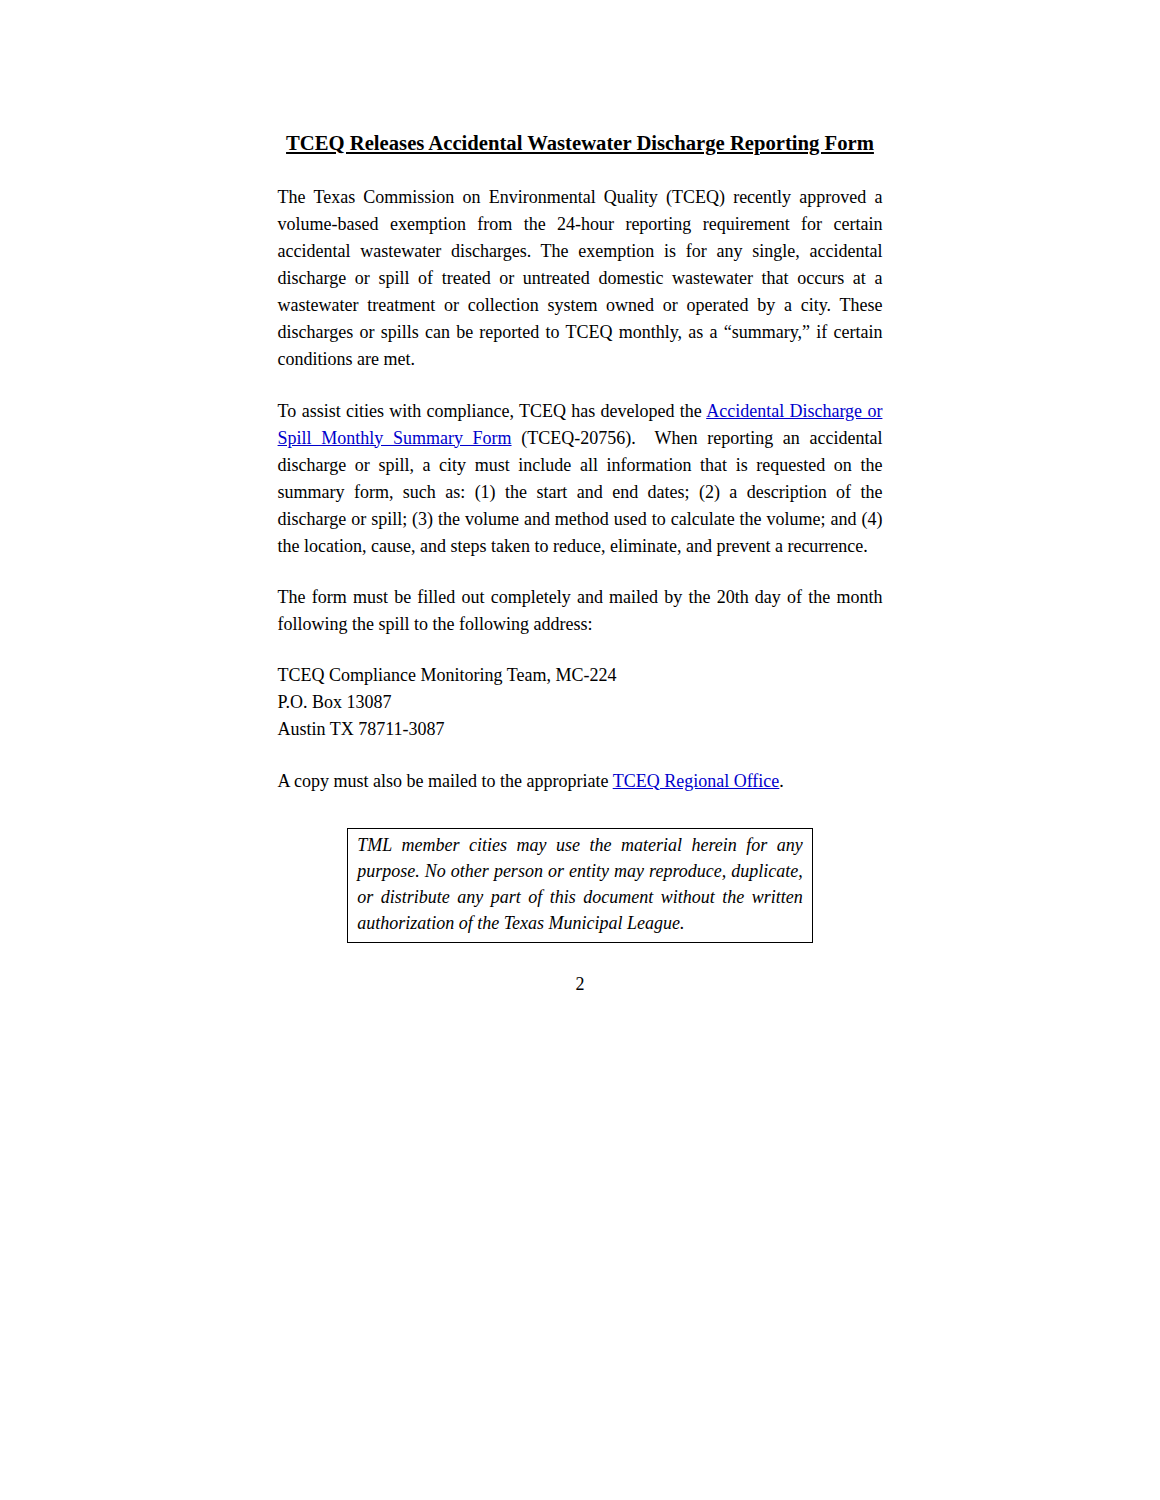TCEQ Releases Accidental Wastewater Discharge Reporting Form
The Texas Commission on Environmental Quality (TCEQ) recently approved a volume-based exemption from the 24-hour reporting requirement for certain accidental wastewater discharges. The exemption is for any single, accidental discharge or spill of treated or untreated domestic wastewater that occurs at a wastewater treatment or collection system owned or operated by a city. These discharges or spills can be reported to TCEQ monthly, as a “summary,” if certain conditions are met.
To assist cities with compliance, TCEQ has developed the Accidental Discharge or Spill Monthly Summary Form (TCEQ-20756). When reporting an accidental discharge or spill, a city must include all information that is requested on the summary form, such as: (1) the start and end dates; (2) a description of the discharge or spill; (3) the volume and method used to calculate the volume; and (4) the location, cause, and steps taken to reduce, eliminate, and prevent a recurrence.
The form must be filled out completely and mailed by the 20th day of the month following the spill to the following address:
TCEQ Compliance Monitoring Team, MC-224 P.O. Box 13087 Austin TX 78711-3087
A copy must also be mailed to the appropriate TCEQ Regional Office.
TML member cities may use the material herein for any purpose. No other person or entity may reproduce, duplicate, or distribute any part of this document without the written authorization of the Texas Municipal League.
2